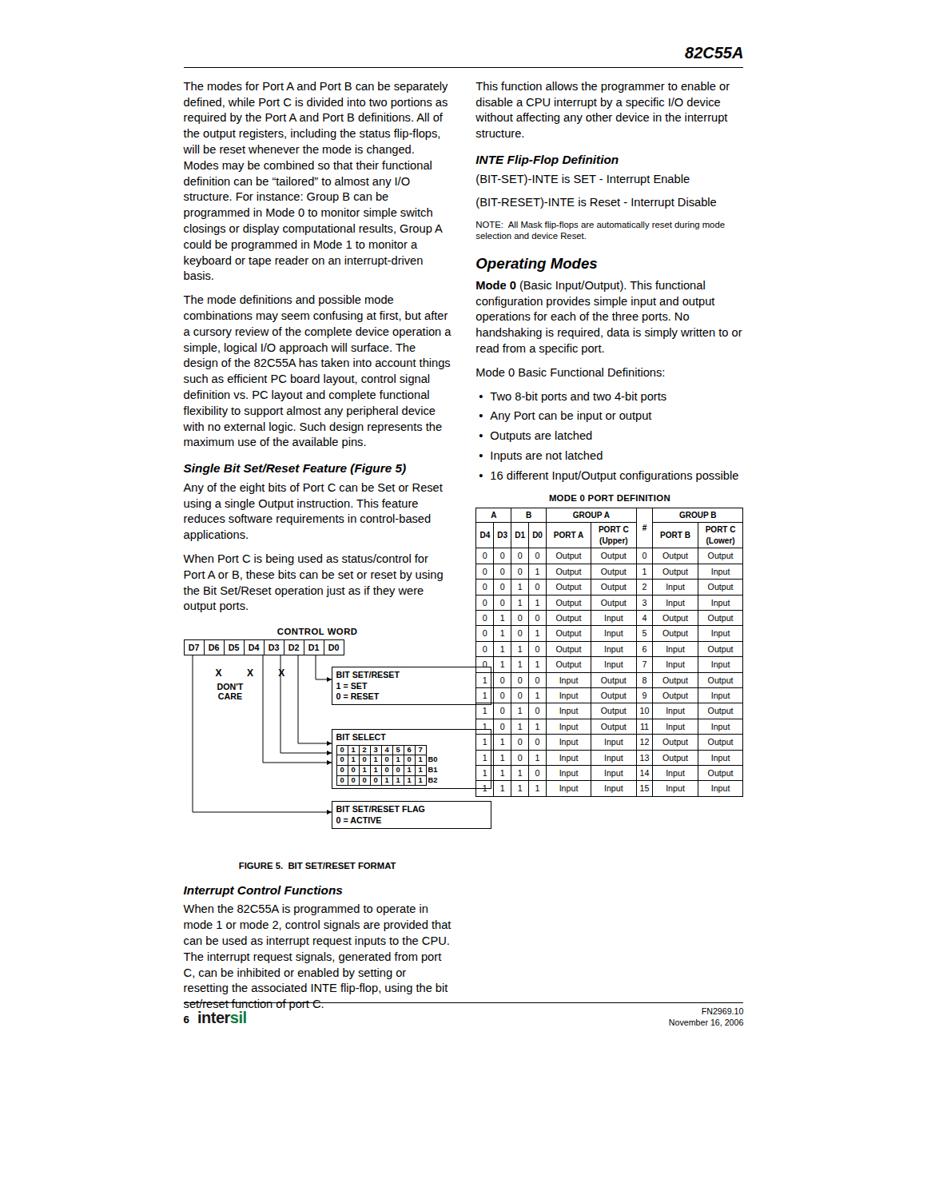82C55A
The modes for Port A and Port B can be separately defined, while Port C is divided into two portions as required by the Port A and Port B definitions. All of the output registers, including the status flip-flops, will be reset whenever the mode is changed. Modes may be combined so that their functional definition can be “tailored” to almost any I/O structure. For instance: Group B can be programmed in Mode 0 to monitor simple switch closings or display computational results, Group A could be programmed in Mode 1 to monitor a keyboard or tape reader on an interrupt-driven basis.
The mode definitions and possible mode combinations may seem confusing at first, but after a cursory review of the complete device operation a simple, logical I/O approach will surface. The design of the 82C55A has taken into account things such as efficient PC board layout, control signal definition vs. PC layout and complete functional flexibility to support almost any peripheral device with no external logic. Such design represents the maximum use of the available pins.
Single Bit Set/Reset Feature (Figure 5)
Any of the eight bits of Port C can be Set or Reset using a single Output instruction. This feature reduces software requirements in control-based applications.
When Port C is being used as status/control for Port A or B, these bits can be set or reset by using the Bit Set/Reset operation just as if they were output ports.
CONTROL WORD
| D7 | D6 | D5 | D4 | D3 | D2 | D1 | D0 |
X X X
DON'T
CARE
BIT SET/RESET
1 = SET
0 = RESET
BIT SELECT
| 0 | 1 | 2 | 3 | 4 | 5 | 6 | 7 | |
| 0 | 1 | 0 | 1 | 0 | 1 | 0 | 1 | B0 |
| 0 | 0 | 1 | 1 | 0 | 0 | 1 | 1 | B1 |
| 0 | 0 | 0 | 0 | 1 | 1 | 1 | 1 | B2 |
BIT SET/RESET FLAG
0 = ACTIVE
FIGURE 5. BIT SET/RESET FORMAT
Interrupt Control Functions
When the 82C55A is programmed to operate in mode 1 or mode 2, control signals are provided that can be used as interrupt request inputs to the CPU. The interrupt request signals, generated from port C, can be inhibited or enabled by setting or resetting the associated INTE flip-flop, using the bit set/reset function of port C.
This function allows the programmer to enable or disable a CPU interrupt by a specific I/O device without affecting any other device in the interrupt structure.
INTE Flip-Flop Definition
(BIT-SET)-INTE is SET - Interrupt Enable
(BIT-RESET)-INTE is Reset - Interrupt Disable
NOTE: All Mask flip-flops are automatically reset during mode selection and device Reset.
Operating Modes
Mode 0 (Basic Input/Output). This functional configuration provides simple input and output operations for each of the three ports. No handshaking is required, data is simply written to or read from a specific port.
Mode 0 Basic Functional Definitions:
Two 8-bit ports and two 4-bit ports
Any Port can be input or output
Outputs are latched
Inputs are not latched
16 different Input/Output configurations possible
MODE 0 PORT DEFINITION
| A | B | GROUP A | # | GROUP B |
| --- | --- | --- | --- | --- |
| D4 | D3 | D1 | D0 | PORT A | PORT C (Upper) | PORT B | PORT C (Lower) |
| 0 | 0 | 0 | 0 | Output | Output | 0 | Output | Output |
| 0 | 0 | 0 | 1 | Output | Output | 1 | Output | Input |
| 0 | 0 | 1 | 0 | Output | Output | 2 | Input | Output |
| 0 | 0 | 1 | 1 | Output | Output | 3 | Input | Input |
| 0 | 1 | 0 | 0 | Output | Input | 4 | Output | Output |
| 0 | 1 | 0 | 1 | Output | Input | 5 | Output | Input |
| 0 | 1 | 1 | 0 | Output | Input | 6 | Input | Output |
| 0 | 1 | 1 | 1 | Output | Input | 7 | Input | Input |
| 1 | 0 | 0 | 0 | Input | Output | 8 | Output | Output |
| 1 | 0 | 0 | 1 | Input | Output | 9 | Output | Input |
| 1 | 0 | 1 | 0 | Input | Output | 10 | Input | Output |
| 1 | 0 | 1 | 1 | Input | Output | 11 | Input | Input |
| 1 | 1 | 0 | 0 | Input | Input | 12 | Output | Output |
| 1 | 1 | 0 | 1 | Input | Input | 13 | Output | Input |
| 1 | 1 | 1 | 0 | Input | Input | 14 | Input | Output |
| 1 | 1 | 1 | 1 | Input | Input | 15 | Input | Input |
6 intersil
FN2969.10
November 16, 2006